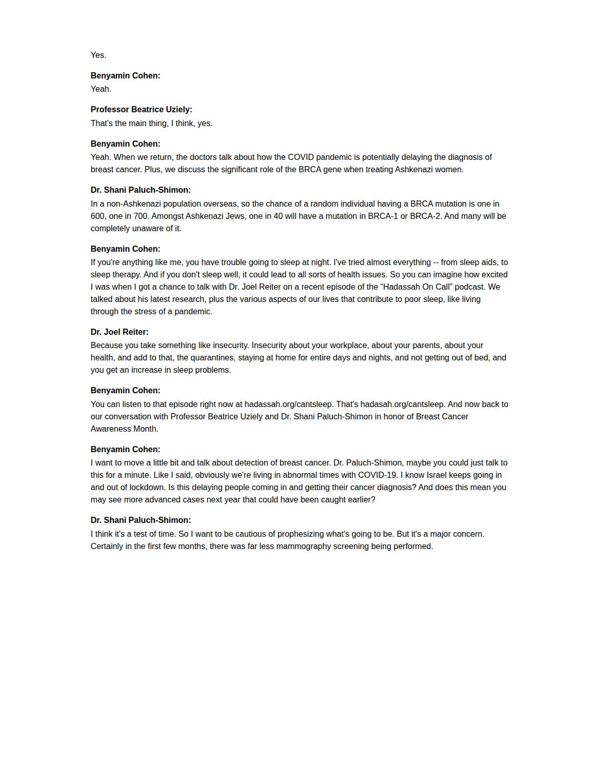Yes.
Benyamin Cohen:
Yeah.
Professor Beatrice Uziely:
That's the main thing, I think, yes.
Benyamin Cohen:
Yeah. When we return, the doctors talk about how the COVID pandemic is potentially delaying the diagnosis of breast cancer. Plus, we discuss the significant role of the BRCA gene when treating Ashkenazi women.
Dr. Shani Paluch-Shimon:
In a non-Ashkenazi population overseas, so the chance of a random individual having a BRCA mutation is one in 600, one in 700. Amongst Ashkenazi Jews, one in 40 will have a mutation in BRCA-1 or BRCA-2. And many will be completely unaware of it.
Benyamin Cohen:
If you're anything like me, you have trouble going to sleep at night. I've tried almost everything -- from sleep aids, to sleep therapy. And if you don't sleep well, it could lead to all sorts of health issues. So you can imagine how excited I was when I got a chance to talk with Dr. Joel Reiter on a recent episode of the “Hadassah On Call” podcast. We talked about his latest research, plus the various aspects of our lives that contribute to poor sleep, like living through the stress of a pandemic.
Dr. Joel Reiter:
Because you take something like insecurity. Insecurity about your workplace, about your parents, about your health, and add to that, the quarantines, staying at home for entire days and nights, and not getting out of bed, and you get an increase in sleep problems.
Benyamin Cohen:
You can listen to that episode right now at hadassah.org/cantsleep. That's hadasah.org/cantsleep. And now back to our conversation with Professor Beatrice Uziely and Dr. Shani Paluch-Shimon in honor of Breast Cancer Awareness Month.
Benyamin Cohen:
I want to move a little bit and talk about detection of breast cancer. Dr. Paluch-Shimon, maybe you could just talk to this for a minute. Like I said, obviously we're living in abnormal times with COVID-19. I know Israel keeps going in and out of lockdown. Is this delaying people coming in and getting their cancer diagnosis? And does this mean you may see more advanced cases next year that could have been caught earlier?
Dr. Shani Paluch-Shimon:
I think it's a test of time. So I want to be cautious of prophesizing what's going to be. But it's a major concern. Certainly in the first few months, there was far less mammography screening being performed.